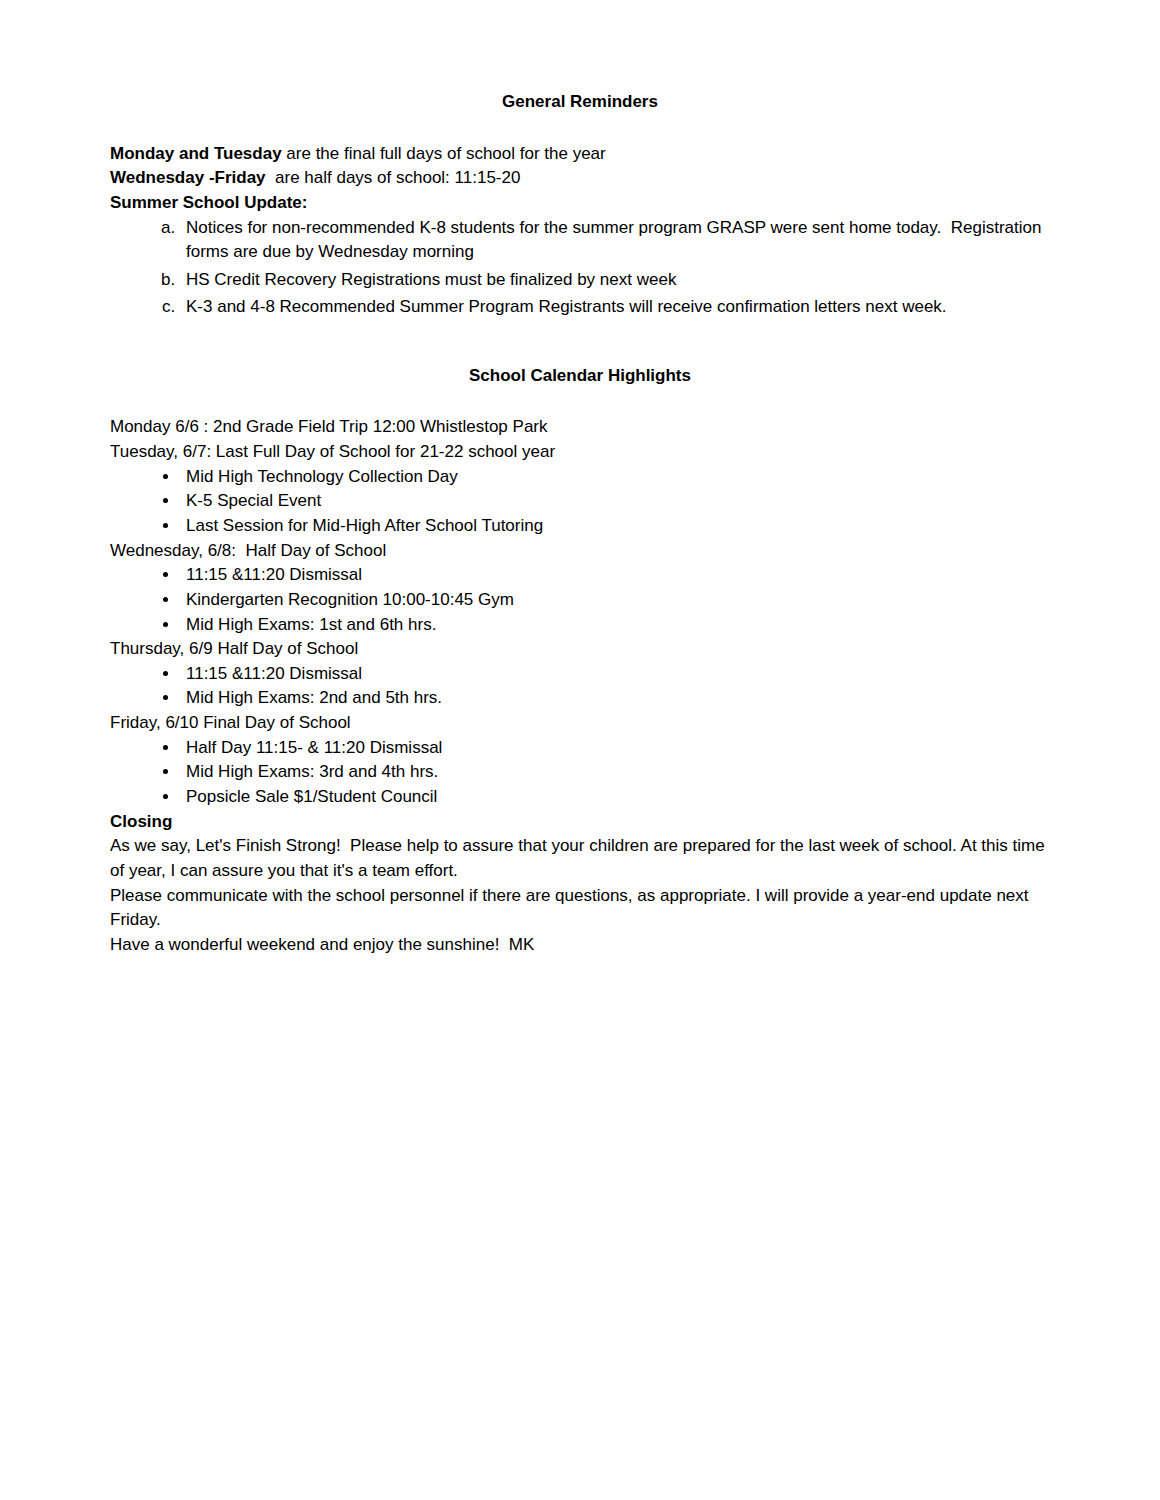General Reminders
Monday and Tuesday are the final full days of school for the year
Wednesday -Friday are half days of school: 11:15-20
Summer School Update:
Notices for non-recommended K-8 students for the summer program GRASP were sent home today. Registration forms are due by Wednesday morning
HS Credit Recovery Registrations must be finalized by next week
K-3 and 4-8 Recommended Summer Program Registrants will receive confirmation letters next week.
School Calendar Highlights
Monday 6/6 : 2nd Grade Field Trip 12:00 Whistlestop Park
Tuesday, 6/7: Last Full Day of School for 21-22 school year
Mid High Technology Collection Day
K-5 Special Event
Last Session for Mid-High After School Tutoring
Wednesday, 6/8: Half Day of School
11:15 &11:20 Dismissal
Kindergarten Recognition 10:00-10:45 Gym
Mid High Exams: 1st and 6th hrs.
Thursday, 6/9 Half Day of School
11:15 &11:20 Dismissal
Mid High Exams: 2nd and 5th hrs.
Friday, 6/10 Final Day of School
Half Day 11:15- & 11:20 Dismissal
Mid High Exams: 3rd and 4th hrs.
Popsicle Sale $1/Student Council
Closing
As we say, Let's Finish Strong! Please help to assure that your children are prepared for the last week of school. At this time of year, I can assure you that it's a team effort.
Please communicate with the school personnel if there are questions, as appropriate. I will provide a year-end update next Friday.
Have a wonderful weekend and enjoy the sunshine! MK